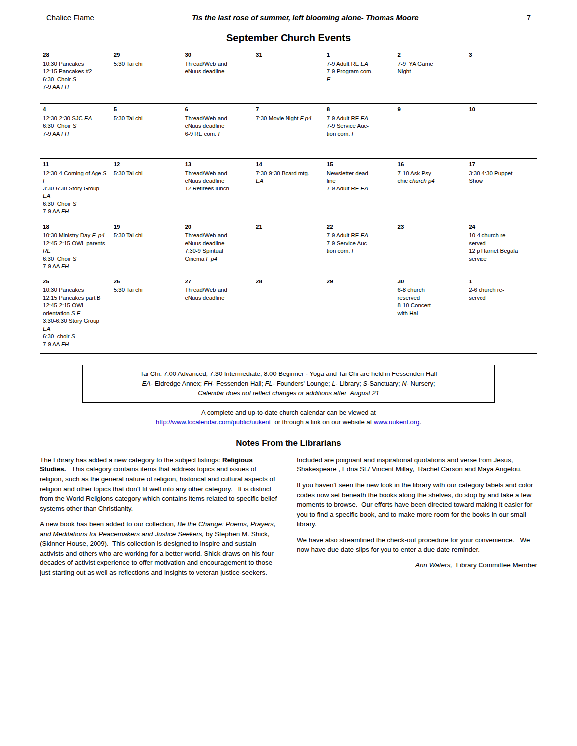Chalice Flame Tis the last rose of summer, left blooming alone- Thomas Moore 7
September Church Events
| 28 10:30 Pancakes 12:15 Pancakes #2 6:30 Choir S 7-9 AA FH | 29 5:30 Tai chi | 30 Thread/Web and eNuus deadline | 31 | 1 7-9 Adult RE EA 7-9 Program com. F | 2 7-9 YA Game Night | 3 |
| 4 12:30-2:30 SJC EA 6:30 Choir S 7-9 AA FH | 5 5:30 Tai chi | 6 Thread/Web and eNuus deadline 6-9 RE com. F | 7 7:30 Movie Night F p4 | 8 7-9 Adult RE EA 7-9 Service Auc- tion com. F | 9 | 10 |
| 11 12:30-4 Coming of Age S F 3:30-6:30 Story Group EA 6:30 Choir S 7-9 AA FH | 12 5:30 Tai chi | 13 Thread/Web and eNuus deadline 12 Retirees lunch | 14 7:30-9:30 Board mtg. EA | 15 Newsletter dead- line 7-9 Adult RE EA | 16 7-10 Ask Psy- chic church p4 | 17 3:30-4:30 Puppet Show |
| 18 10:30 Ministry Day F p4 12:45-2:15 OWL parents RE 6:30 Choir S 7-9 AA FH | 19 5:30 Tai chi | 20 Thread/Web and eNuus deadline 7:30-9 Spiritual Cinema F p4 | 21 | 22 7-9 Adult RE EA 7-9 Service Auc- tion com. F | 23 | 24 10-4 church re- served 12 p Harriet Begala service |
| 25 10:30 Pancakes 12:15 Pancakes part B 12:45-2:15 OWL orientation S F 3:30-6:30 Story Group EA 6:30 choir S 7-9 AA FH | 26 5:30 Tai chi | 27 Thread/Web and eNuus deadline | 28 | 29 | 30 6-8 church reserved 8-10 Concert with Hal | 1 2-6 church re- served |
Tai Chi: 7:00 Advanced, 7:30 Intermediate, 8:00 Beginner - Yoga and Tai Chi are held in Fessenden Hall
EA- Eldredge Annex; FH- Fessenden Hall; FL- Founders' Lounge; L- Library; S-Sanctuary; N- Nursery;
Calendar does not reflect changes or additions after August 21
A complete and up-to-date church calendar can be viewed at
http://www.localendar.com/public/uukent or through a link on our website at www.uukent.org.
Notes From the Librarians
The Library has added a new category to the subject listings: Religious Studies. This category contains items that address topics and issues of religion, such as the general nature of religion, historical and cultural aspects of religion and other topics that don't fit well into any other category. It is distinct from the World Religions category which contains items related to specific belief systems other than Christianity.
A new book has been added to our collection, Be the Change: Poems, Prayers, and Meditations for Peacemakers and Justice Seekers, by Stephen M. Shick, (Skinner House, 2009). This collection is designed to inspire and sustain activists and others who are working for a better world. Shick draws on his four decades of activist experience to offer motivation and encouragement to those just starting out as well as reflections and insights to veteran justice-seekers. Included are poignant and inspirational quotations and verse from Jesus, Shakespeare , Edna St./ Vincent Millay, Rachel Carson and Maya Angelou.
If you haven't seen the new look in the library with our category labels and color codes now set beneath the books along the shelves, do stop by and take a few moments to browse. Our efforts have been directed toward making it easier for you to find a specific book, and to make more room for the books in our small library.
We have also streamlined the check-out procedure for your convenience. We now have due date slips for you to enter a due date reminder.
Ann Waters, Library Committee Member